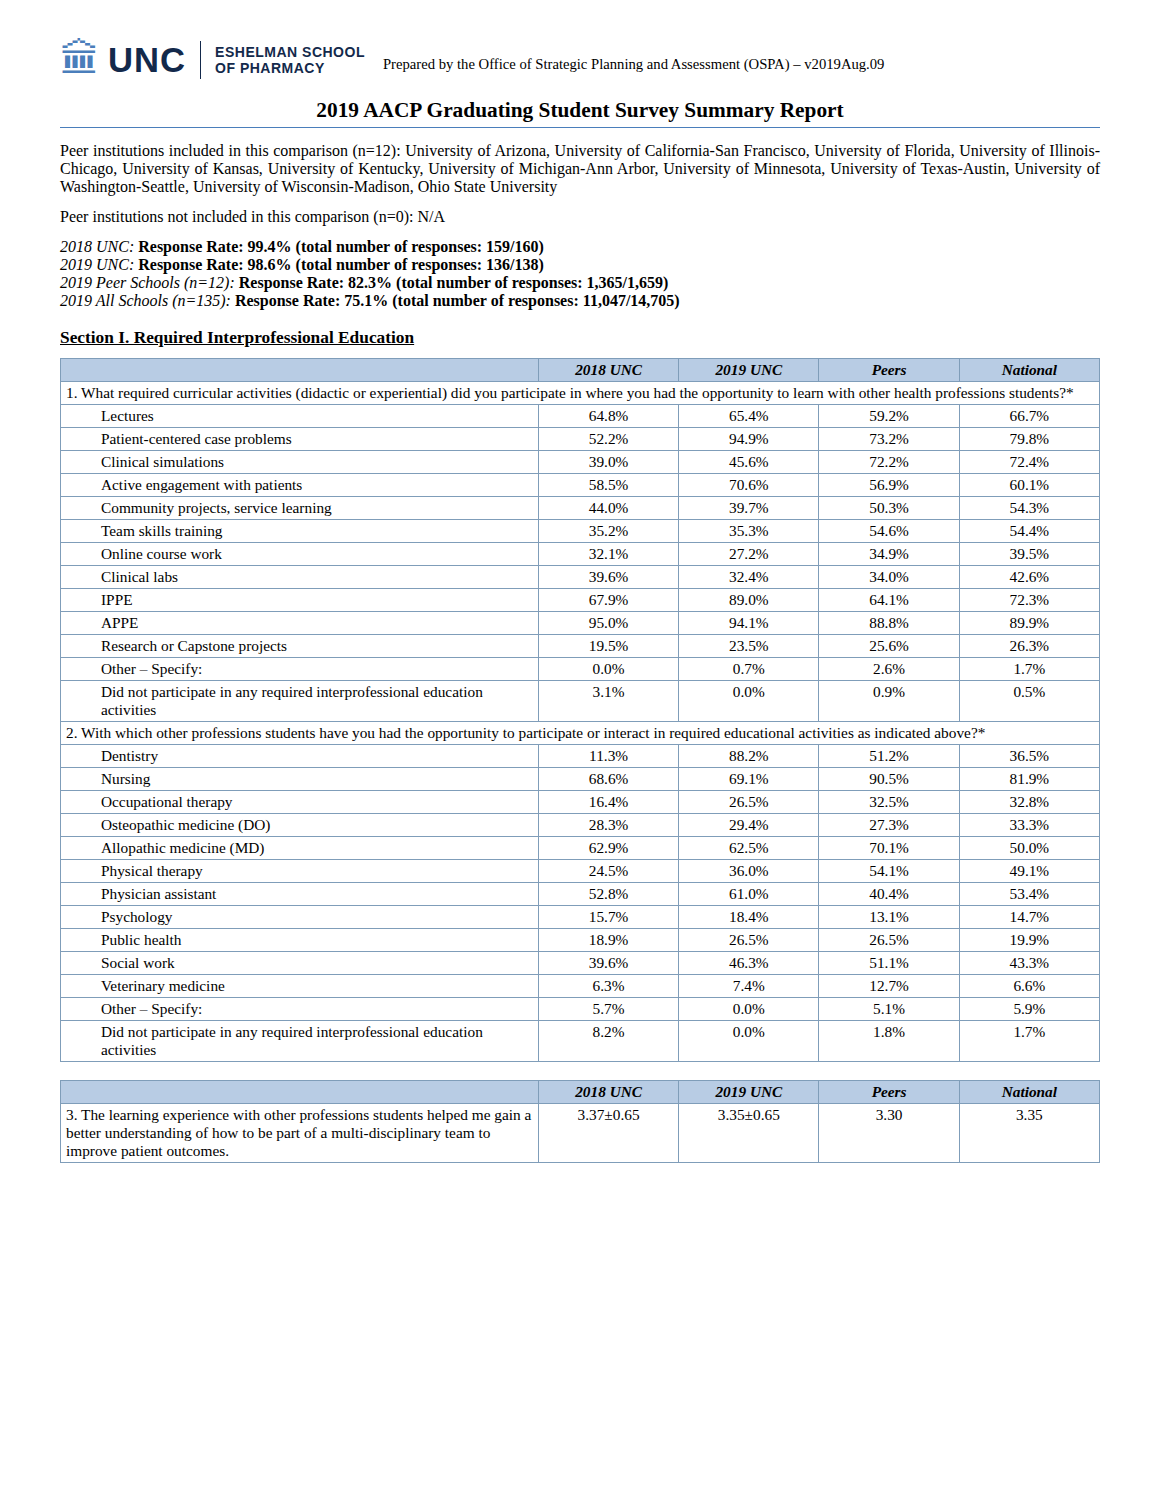🏛 UNC ESHELMAN SCHOOL
OF PHARMACY
Prepared by the Office of Strategic Planning and Assessment (OSPA) – v2019Aug.09
2019 AACP Graduating Student Survey Summary Report
Peer institutions included in this comparison (n=12): University of Arizona, University of California-San Francisco, University of Florida, University of Illinois-Chicago, University of Kansas, University of Kentucky, University of Michigan-Ann Arbor, University of Minnesota, University of Texas-Austin, University of Washington-Seattle, University of Wisconsin-Madison, Ohio State University
Peer institutions not included in this comparison (n=0): N/A
2018 UNC: Response Rate: 99.4% (total number of responses: 159/160)
2019 UNC: Response Rate: 98.6% (total number of responses: 136/138)
2019 Peer Schools (n=12): Response Rate: 82.3% (total number of responses: 1,365/1,659)
2019 All Schools (n=135): Response Rate: 75.1% (total number of responses: 11,047/14,705)
Section I. Required Interprofessional Education
| | 2018 UNC | 2019 UNC | Peers | National |
| --- | --- | --- | --- | --- |
| 1. What required curricular activities (didactic or experiential) did you participate in where you had the opportunity to learn with other health professions students?* |
| Lectures | 64.8% | 65.4% | 59.2% | 66.7% |
| Patient-centered case problems | 52.2% | 94.9% | 73.2% | 79.8% |
| Clinical simulations | 39.0% | 45.6% | 72.2% | 72.4% |
| Active engagement with patients | 58.5% | 70.6% | 56.9% | 60.1% |
| Community projects, service learning | 44.0% | 39.7% | 50.3% | 54.3% |
| Team skills training | 35.2% | 35.3% | 54.6% | 54.4% |
| Online course work | 32.1% | 27.2% | 34.9% | 39.5% |
| Clinical labs | 39.6% | 32.4% | 34.0% | 42.6% |
| IPPE | 67.9% | 89.0% | 64.1% | 72.3% |
| APPE | 95.0% | 94.1% | 88.8% | 89.9% |
| Research or Capstone projects | 19.5% | 23.5% | 25.6% | 26.3% |
| Other – Specify: | 0.0% | 0.7% | 2.6% | 1.7% |
| Did not participate in any required interprofessional education activities | 3.1% | 0.0% | 0.9% | 0.5% |
| 2. With which other professions students have you had the opportunity to participate or interact in required educational activities as indicated above?* |
| Dentistry | 11.3% | 88.2% | 51.2% | 36.5% |
| Nursing | 68.6% | 69.1% | 90.5% | 81.9% |
| Occupational therapy | 16.4% | 26.5% | 32.5% | 32.8% |
| Osteopathic medicine (DO) | 28.3% | 29.4% | 27.3% | 33.3% |
| Allopathic medicine (MD) | 62.9% | 62.5% | 70.1% | 50.0% |
| Physical therapy | 24.5% | 36.0% | 54.1% | 49.1% |
| Physician assistant | 52.8% | 61.0% | 40.4% | 53.4% |
| Psychology | 15.7% | 18.4% | 13.1% | 14.7% |
| Public health | 18.9% | 26.5% | 26.5% | 19.9% |
| Social work | 39.6% | 46.3% | 51.1% | 43.3% |
| Veterinary medicine | 6.3% | 7.4% | 12.7% | 6.6% |
| Other – Specify: | 5.7% | 0.0% | 5.1% | 5.9% |
| Did not participate in any required interprofessional education activities | 8.2% | 0.0% | 1.8% | 1.7% |
| | 2018 UNC | 2019 UNC | Peers | National |
| --- | --- | --- | --- | --- |
| 3. The learning experience with other professions students helped me gain a better understanding of how to be part of a multi-disciplinary team to improve patient outcomes. | 3.37±0.65 | 3.35±0.65 | 3.30 | 3.35 |